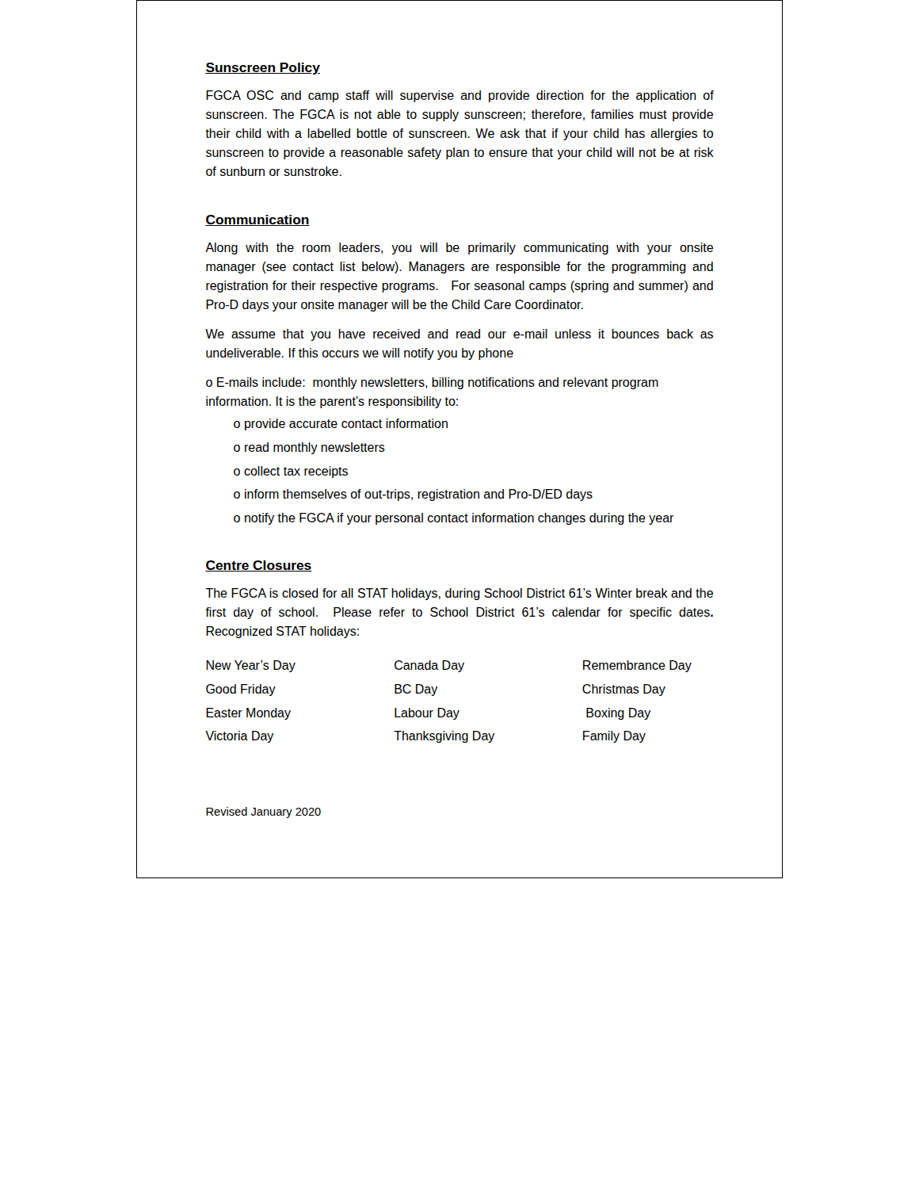Sunscreen Policy
FGCA OSC and camp staff will supervise and provide direction for the application of sunscreen. The FGCA is not able to supply sunscreen; therefore, families must provide their child with a labelled bottle of sunscreen. We ask that if your child has allergies to sunscreen to provide a reasonable safety plan to ensure that your child will not be at risk of sunburn or sunstroke.
Communication
Along with the room leaders, you will be primarily communicating with your onsite manager (see contact list below). Managers are responsible for the programming and registration for their respective programs. For seasonal camps (spring and summer) and Pro-D days your onsite manager will be the Child Care Coordinator.
We assume that you have received and read our e-mail unless it bounces back as undeliverable. If this occurs we will notify you by phone
E-mails include: monthly newsletters, billing notifications and relevant program information. It is the parent’s responsibility to:
provide accurate contact information
read monthly newsletters
collect tax receipts
inform themselves of out-trips, registration and Pro-D/ED days
notify the FGCA if your personal contact information changes during the year
Centre Closures
The FGCA is closed for all STAT holidays, during School District 61’s Winter break and the first day of school. Please refer to School District 61’s calendar for specific dates. Recognized STAT holidays:
| New Year’s Day | Canada Day | Remembrance Day |
| Good Friday | BC Day | Christmas Day |
| Easter Monday | Labour Day | Boxing Day |
| Victoria Day | Thanksgiving Day | Family Day |
Revised January 2020